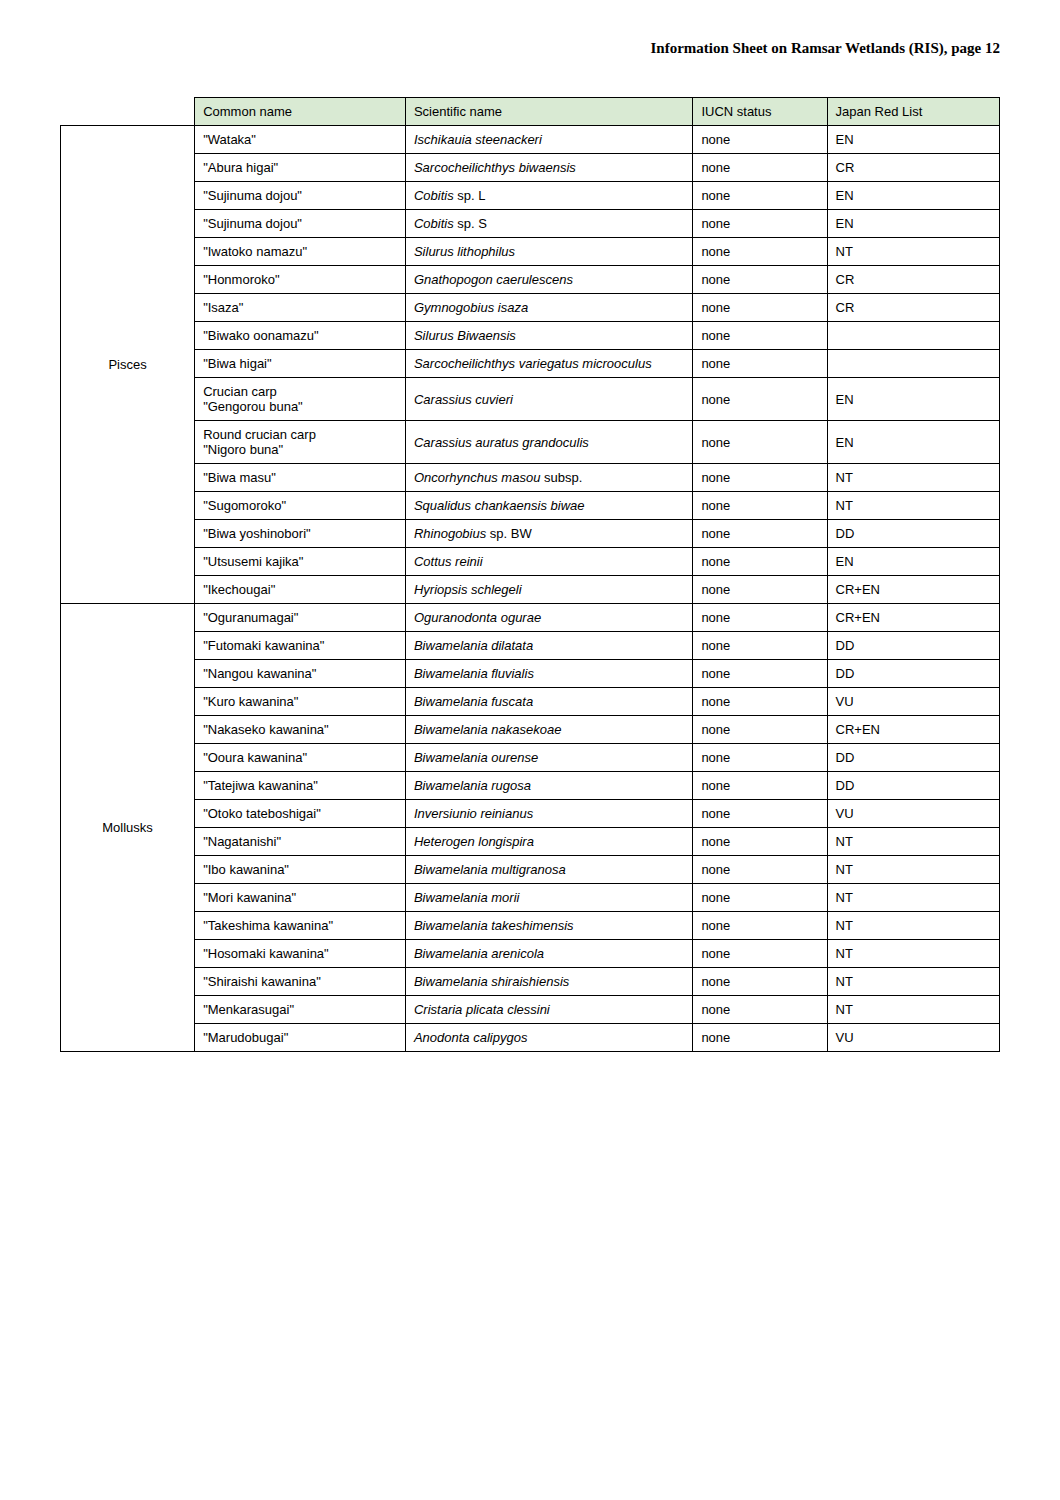Information Sheet on Ramsar Wetlands (RIS), page 12
| | Common name | Scientific name | IUCN status | Japan Red List |
| --- | --- | --- | --- | --- |
| Pisces | "Wataka" | Ischikauia steenackeri | none | EN |
| "Abura higai" | Sarcocheilichthys biwaensis | none | CR |
| "Sujinuma dojou" | Cobitis sp. L | none | EN |
| "Sujinuma dojou" | Cobitis sp. S | none | EN |
| "Iwatoko namazu" | Silurus lithophilus | none | NT |
| "Honmoroko" | Gnathopogon caerulescens | none | CR |
| "Isaza" | Gymnogobius isaza | none | CR |
| "Biwako oonamazu" | Silurus Biwaensis | none | |
| "Biwa higai" | Sarcocheilichthys variegatus microoculus | none | |
| Crucian carp "Gengorou buna" | Carassius cuvieri | none | EN |
| Round crucian carp "Nigoro buna" | Carassius auratus grandoculis | none | EN |
| "Biwa masu" | Oncorhynchus masou subsp. | none | NT |
| "Sugomoroko" | Squalidus chankaensis biwae | none | NT |
| "Biwa yoshinobori" | Rhinogobius sp. BW | none | DD |
| "Utsusemi kajika" | Cottus reinii | none | EN |
| "Ikechougai" | Hyriopsis schlegeli | none | CR+EN |
| Mollusks | "Oguranumagai" | Oguranodonta ogurae | none | CR+EN |
| "Futomaki kawanina" | Biwamelania dilatata | none | DD |
| "Nangou kawanina" | Biwamelania fluvialis | none | DD |
| "Kuro kawanina" | Biwamelania fuscata | none | VU |
| "Nakaseko kawanina" | Biwamelania nakasekoae | none | CR+EN |
| "Ooura kawanina" | Biwamelania ourense | none | DD |
| "Tatejiwa kawanina" | Biwamelania rugosa | none | DD |
| "Otoko tateboshigai" | Inversiunio reinianus | none | VU |
| "Nagatanishi" | Heterogen longispira | none | NT |
| "Ibo kawanina" | Biwamelania multigranosa | none | NT |
| "Mori kawanina" | Biwamelania morii | none | NT |
| "Takeshima kawanina" | Biwamelania takeshimensis | none | NT |
| "Hosomaki kawanina" | Biwamelania arenicola | none | NT |
| "Shiraishi kawanina" | Biwamelania shiraishiensis | none | NT |
| "Menkarasugai" | Cristaria plicata clessini | none | NT |
| "Marudobugai" | Anodonta calipygos | none | VU |